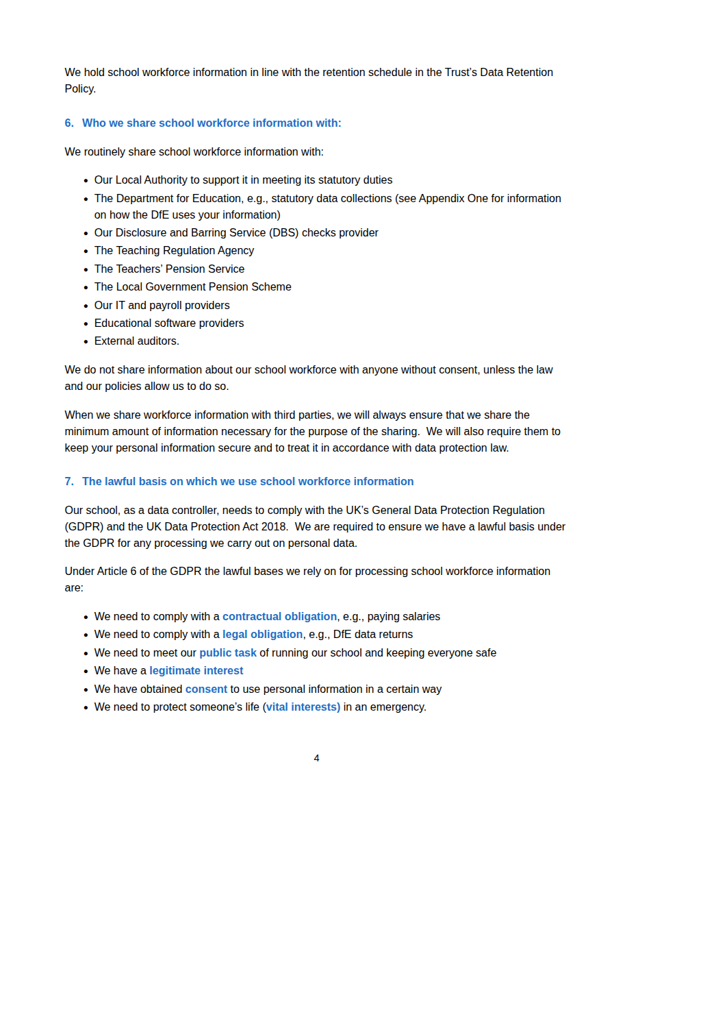We hold school workforce information in line with the retention schedule in the Trust’s Data Retention Policy.
6. Who we share school workforce information with:
We routinely share school workforce information with:
Our Local Authority to support it in meeting its statutory duties
The Department for Education, e.g., statutory data collections (see Appendix One for information on how the DfE uses your information)
Our Disclosure and Barring Service (DBS) checks provider
The Teaching Regulation Agency
The Teachers’ Pension Service
The Local Government Pension Scheme
Our IT and payroll providers
Educational software providers
External auditors.
We do not share information about our school workforce with anyone without consent, unless the law and our policies allow us to do so.
When we share workforce information with third parties, we will always ensure that we share the minimum amount of information necessary for the purpose of the sharing. We will also require them to keep your personal information secure and to treat it in accordance with data protection law.
7. The lawful basis on which we use school workforce information
Our school, as a data controller, needs to comply with the UK’s General Data Protection Regulation (GDPR) and the UK Data Protection Act 2018. We are required to ensure we have a lawful basis under the GDPR for any processing we carry out on personal data.
Under Article 6 of the GDPR the lawful bases we rely on for processing school workforce information are:
We need to comply with a contractual obligation, e.g., paying salaries
We need to comply with a legal obligation, e.g., DfE data returns
We need to meet our public task of running our school and keeping everyone safe
We have a legitimate interest
We have obtained consent to use personal information in a certain way
We need to protect someone’s life (vital interests) in an emergency.
4